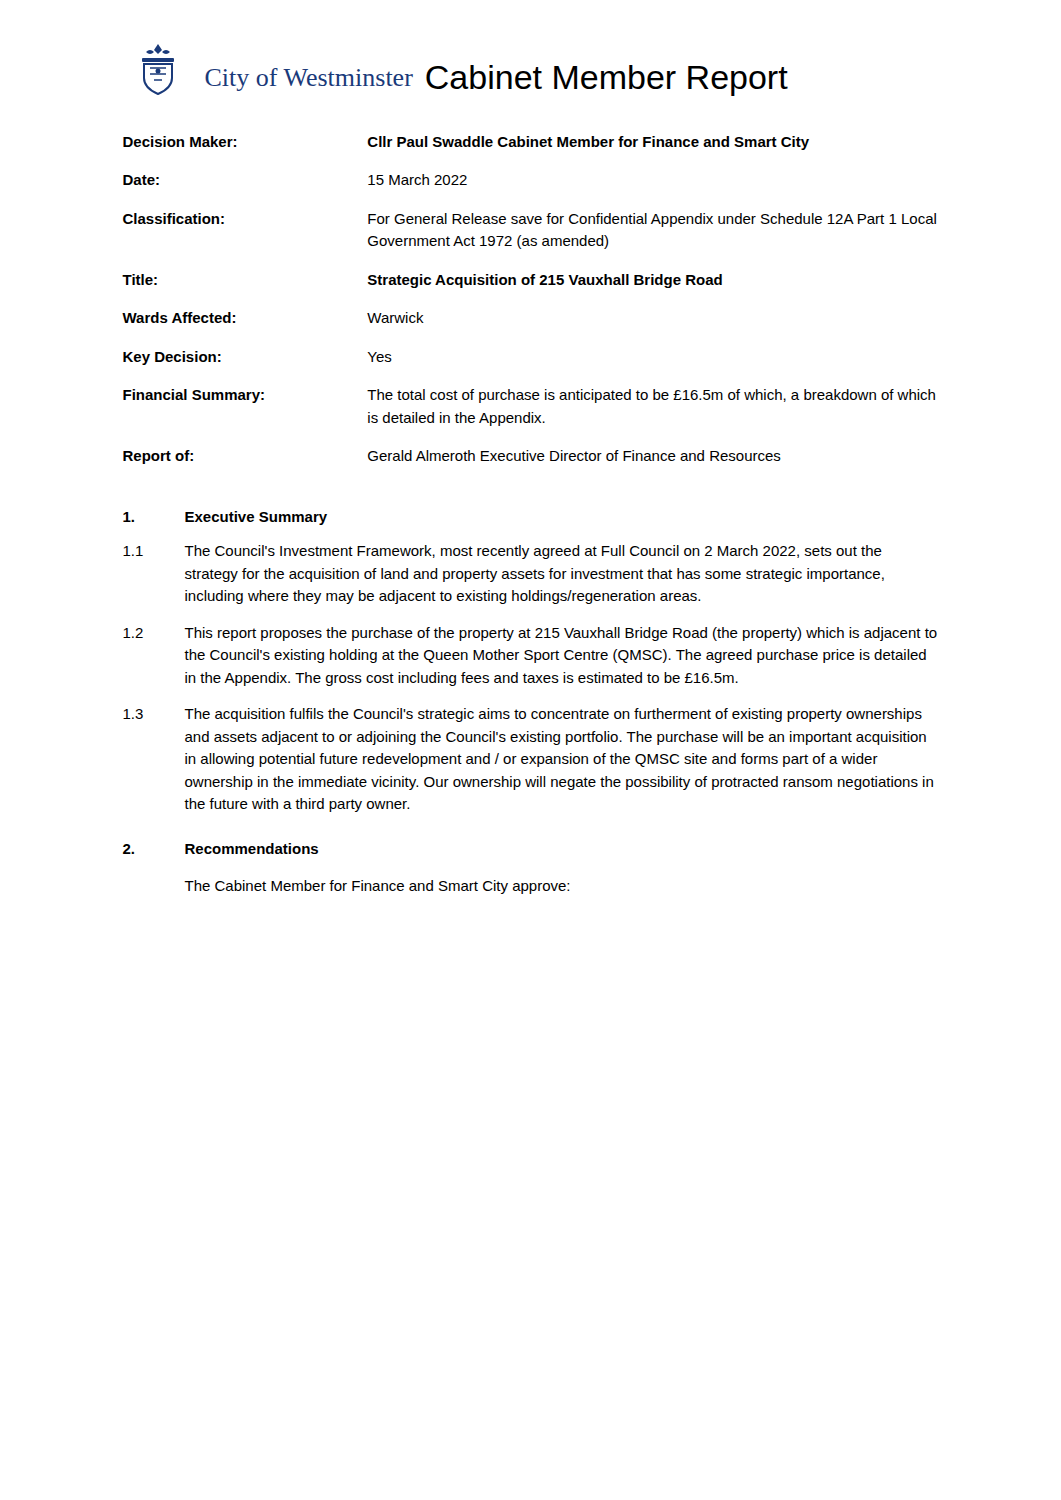City of Westminster
Cabinet Member Report
| Decision Maker: | Cllr Paul Swaddle Cabinet Member for Finance and Smart City |
| Date: | 15 March 2022 |
| Classification: | For General Release save for Confidential Appendix under Schedule 12A Part 1 Local Government Act 1972 (as amended) |
| Title: | Strategic Acquisition of 215 Vauxhall Bridge Road |
| Wards Affected: | Warwick |
| Key Decision: | Yes |
| Financial Summary: | The total cost of purchase is anticipated to be £16.5m of which, a breakdown of which is detailed in the Appendix. |
| Report of: | Gerald Almeroth Executive Director of Finance and Resources |
1. Executive Summary
1.1 The Council's Investment Framework, most recently agreed at Full Council on 2 March 2022, sets out the strategy for the acquisition of land and property assets for investment that has some strategic importance, including where they may be adjacent to existing holdings/regeneration areas.
1.2 This report proposes the purchase of the property at 215 Vauxhall Bridge Road (the property) which is adjacent to the Council's existing holding at the Queen Mother Sport Centre (QMSC). The agreed purchase price is detailed in the Appendix. The gross cost including fees and taxes is estimated to be £16.5m.
1.3 The acquisition fulfils the Council's strategic aims to concentrate on furtherment of existing property ownerships and assets adjacent to or adjoining the Council's existing portfolio. The purchase will be an important acquisition in allowing potential future redevelopment and / or expansion of the QMSC site and forms part of a wider ownership in the immediate vicinity. Our ownership will negate the possibility of protracted ransom negotiations in the future with a third party owner.
2. Recommendations
The Cabinet Member for Finance and Smart City approve: